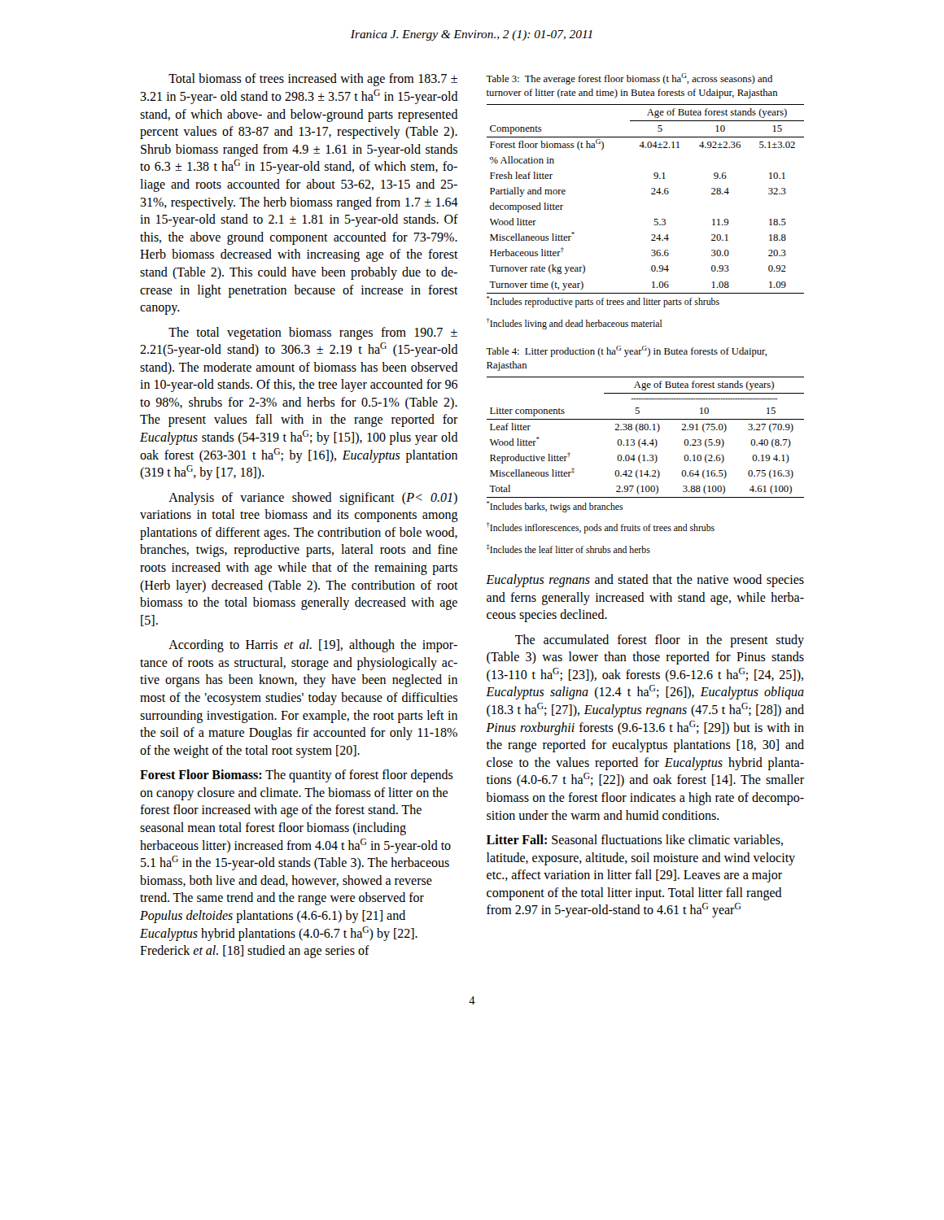Iranica J. Energy & Environ., 2 (1): 01-07, 2011
Total biomass of trees increased with age from 183.7 ± 3.21 in 5-year- old stand to 298.3 ± 3.57 t haG in 15-year-old stand, of which above- and below-ground parts represented percent values of 83-87 and 13-17, respectively (Table 2). Shrub biomass ranged from 4.9 ± 1.61 in 5-year-old stands to 6.3 ± 1.38 t haG in 15-year-old stand, of which stem, foliage and roots accounted for about 53-62, 13-15 and 25-31%, respectively. The herb biomass ranged from 1.7 ± 1.64 in 15-year-old stand to 2.1 ± 1.81 in 5-year-old stands. Of this, the above ground component accounted for 73-79%. Herb biomass decreased with increasing age of the forest stand (Table 2). This could have been probably due to decrease in light penetration because of increase in forest canopy.
The total vegetation biomass ranges from 190.7 ± 2.21(5-year-old stand) to 306.3 ± 2.19 t haG (15-year-old stand). The moderate amount of biomass has been observed in 10-year-old stands. Of this, the tree layer accounted for 96 to 98%, shrubs for 2-3% and herbs for 0.5-1% (Table 2). The present values fall with in the range reported for Eucalyptus stands (54-319 t haG; by [15]), 100 plus year old oak forest (263-301 t haG; by [16]), Eucalyptus plantation (319 t haG, by [17, 18]).
Analysis of variance showed significant (P< 0.01) variations in total tree biomass and its components among plantations of different ages. The contribution of bole wood, branches, twigs, reproductive parts, lateral roots and fine roots increased with age while that of the remaining parts (Herb layer) decreased (Table 2). The contribution of root biomass to the total biomass generally decreased with age [5].
According to Harris et al. [19], although the importance of roots as structural, storage and physiologically active organs has been known, they have been neglected in most of the 'ecosystem studies' today because of difficulties surrounding investigation. For example, the root parts left in the soil of a mature Douglas fir accounted for only 11-18% of the weight of the total root system [20].
Forest Floor Biomass:
The quantity of forest floor depends on canopy closure and climate. The biomass of litter on the forest floor increased with age of the forest stand. The seasonal mean total forest floor biomass (including herbaceous litter) increased from 4.04 t haG in 5-year-old to 5.1 haG in the 15-year-old stands (Table 3). The herbaceous biomass, both live and dead, however, showed a reverse trend. The same trend and the range were observed for Populus deltoides plantations (4.6-6.1) by [21] and Eucalyptus hybrid plantations (4.0-6.7 t haG) by [22]. Frederick et al. [18] studied an age series of
Table 3: The average forest floor biomass (t ha G , across seasons) and turnover of litter (rate and time) in Butea forests of Udaipur, Rajasthan
| | Age of Butea forest stands (years) |
| Components | 5 | 10 | 15 |
| Forest floor biomass (t ha G ) | 4.04±2.11 | 4.92±2.36 | 5.1±3.02 |
| % Allocation in | | | |
| Fresh leaf litter | 9.1 | 9.6 | 10.1 |
| Partially and more | 24.6 | 28.4 | 32.3 |
| decomposed litter | | | |
| Wood litter | 5.3 | 11.9 | 18.5 |
| Miscellaneous litter * | 24.4 | 20.1 | 18.8 |
| Herbaceous litter † | 36.6 | 30.0 | 20.3 |
| Turnover rate (kg year) | 0.94 | 0.93 | 0.92 |
| Turnover time (t, year) | 1.06 | 1.08 | 1.09 |
*Includes reproductive parts of trees and litter parts of shrubs
†Includes living and dead herbaceous material
Table 4: Litter production (t ha G year G ) in Butea forests of Udaipur, Rajasthan
| | Age of Butea forest stands (years) |
| | ----------------------------------------------------------- |
| Litter components | 5 | 10 | 15 |
| Leaf litter | 2.38 (80.1) | 2.91 (75.0) | 3.27 (70.9) |
| Wood litter * | 0.13 (4.4) | 0.23 (5.9) | 0.40 (8.7) |
| Reproductive litter † | 0.04 (1.3) | 0.10 (2.6) | 0.19 4.1) |
| Miscellaneous litter ‡ | 0.42 (14.2) | 0.64 (16.5) | 0.75 (16.3) |
| Total | 2.97 (100) | 3.88 (100) | 4.61 (100) |
*Includes barks, twigs and branches
†Includes inflorescences, pods and fruits of trees and shrubs
‡Includes the leaf litter of shrubs and herbs
Eucalyptus regnans and stated that the native wood species and ferns generally increased with stand age, while herbaceous species declined.
The accumulated forest floor in the present study (Table 3) was lower than those reported for Pinus stands (13-110 t haG; [23]), oak forests (9.6-12.6 t haG; [24, 25]), Eucalyptus saligna (12.4 t haG; [26]), Eucalyptus obliqua (18.3 t haG; [27]), Eucalyptus regnans (47.5 t haG; [28]) and Pinus roxburghii forests (9.6-13.6 t haG; [29]) but is with in the range reported for eucalyptus plantations [18, 30] and close to the values reported for Eucalyptus hybrid plantations (4.0-6.7 t haG; [22]) and oak forest [14]. The smaller biomass on the forest floor indicates a high rate of decomposition under the warm and humid conditions.
Litter Fall:
Seasonal fluctuations like climatic variables, latitude, exposure, altitude, soil moisture and wind velocity etc., affect variation in litter fall [29]. Leaves are a major component of the total litter input. Total litter fall ranged from 2.97 in 5-year-old-stand to 4.61 t haG yearG
4